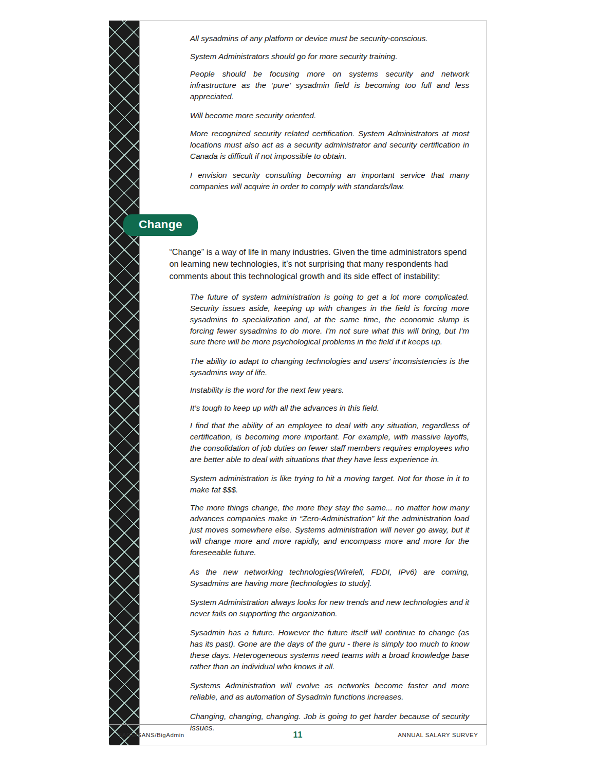All sysadmins of any platform or device must be security-conscious.
System Administrators should go for more security training.
People should be focusing more on systems security and network infrastructure as the ‘pure’ sysadmin field is becoming too full and less appreciated.
Will become more security oriented.
More recognized security related certification. System Administrators at most locations must also act as a security administrator and security certification in Canada is difficult if not impossible to obtain.
I envision security consulting becoming an important service that many companies will acquire in order to comply with standards/law.
Change
“Change” is a way of life in many industries. Given the time administrators spend on learning new technologies, it’s not surprising that many respondents had comments about this technological growth and its side effect of instability:
The future of system administration is going to get a lot more complicated. Security issues aside, keeping up with changes in the field is forcing more sysadmins to specialization and, at the same time, the economic slump is forcing fewer sysadmins to do more. I'm not sure what this will bring, but I'm sure there will be more psychological problems in the field if it keeps up.
The ability to adapt to changing technologies and users’ inconsistencies is the sysadmins way of life.
Instability is the word for the next few years.
It’s tough to keep up with all the advances in this field.
I find that the ability of an employee to deal with any situation, regardless of certification, is becoming more important. For example, with massive layoffs, the consolidation of job duties on fewer staff members requires employees who are better able to deal with situations that they have less experience in.
System administration is like trying to hit a moving target. Not for those in it to make fat $$$.
The more things change, the more they stay the same... no matter how many advances companies make in “Zero-Administration” kit the administration load just moves somewhere else. Systems administration will never go away, but it will change more and more rapidly, and encompass more and more for the foreseeable future.
As the new networking technologies(Wirelell, FDDI, IPv6) are coming, Sysadmins are having more [technologies to study].
System Administration always looks for new trends and new technologies and it never fails on supporting the organization.
Sysadmin has a future. However the future itself will continue to change (as has its past). Gone are the days of the guru - there is simply too much to know these days. Heterogeneous systems need teams with a broad knowledge base rather than an individual who knows it all.
Systems Administration will evolve as networks become faster and more reliable, and as automation of Sysadmin functions increases.
Changing, changing, changing. Job is going to get harder because of security issues.
SAGE/SANS/BigAdmin 11 ANNUAL SALARY SURVEY